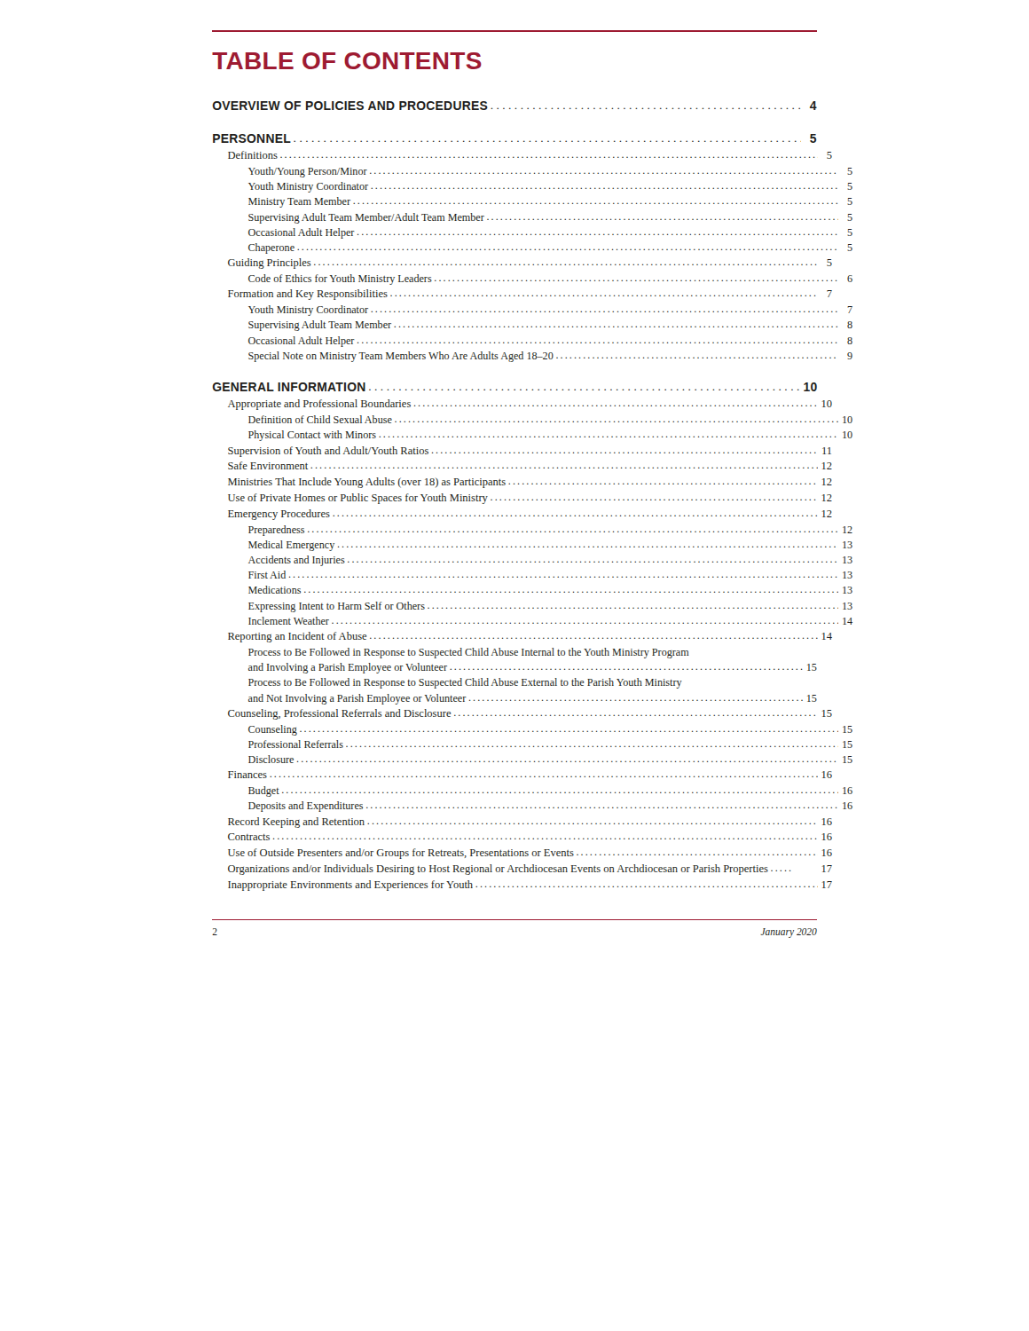Table of Contents
Overview of Policies and Procedures ................................................................................................................................................... 4
Personnel ................................................................................................................................................... 5
Definitions ................................................................................................................................................... 5
Youth/Young Person/Minor ................................................................................................................................................... 5
Youth Ministry Coordinator ................................................................................................................................................... 5
Ministry Team Member ................................................................................................................................................... 5
Supervising Adult Team Member/Adult Team Member ................................................................................................................................................... 5
Occasional Adult Helper ................................................................................................................................................... 5
Chaperone ................................................................................................................................................... 5
Guiding Principles ................................................................................................................................................... 5
Code of Ethics for Youth Ministry Leaders ................................................................................................................................................... 6
Formation and Key Responsibilities ................................................................................................................................................... 7
Youth Ministry Coordinator ................................................................................................................................................... 7
Supervising Adult Team Member ................................................................................................................................................... 8
Occasional Adult Helper ................................................................................................................................................... 8
Special Note on Ministry Team Members Who Are Adults Aged 18–20 ................................................................................................................................................... 9
General Information ................................................................................................................................................... 10
Appropriate and Professional Boundaries ................................................................................................................................................... 10
Definition of Child Sexual Abuse ................................................................................................................................................... 10
Physical Contact with Minors ................................................................................................................................................... 10
Supervision of Youth and Adult/Youth Ratios ................................................................................................................................................... 11
Safe Environment ................................................................................................................................................... 12
Ministries That Include Young Adults (over 18) as Participants ................................................................................................................................................... 12
Use of Private Homes or Public Spaces for Youth Ministry ................................................................................................................................................... 12
Emergency Procedures ................................................................................................................................................... 12
Preparedness ................................................................................................................................................... 12
Medical Emergency ................................................................................................................................................... 13
Accidents and Injuries ................................................................................................................................................... 13
First Aid ................................................................................................................................................... 13
Medications ................................................................................................................................................... 13
Expressing Intent to Harm Self or Others ................................................................................................................................................... 13
Inclement Weather ................................................................................................................................................... 14
Reporting an Incident of Abuse ................................................................................................................................................... 14
Process to Be Followed in Response to Suspected Child Abuse Internal to the Youth Ministry Program
and Involving a Parish Employee or Volunteer ................................................................................................................................................... 15
Process to Be Followed in Response to Suspected Child Abuse External to the Parish Youth Ministry
and Not Involving a Parish Employee or Volunteer ................................................................................................................................................... 15
Counseling, Professional Referrals and Disclosure ................................................................................................................................................... 15
Counseling ................................................................................................................................................... 15
Professional Referrals ................................................................................................................................................... 15
Disclosure ................................................................................................................................................... 15
Finances ................................................................................................................................................... 16
Budget ................................................................................................................................................... 16
Deposits and Expenditures ................................................................................................................................................... 16
Record Keeping and Retention ................................................................................................................................................... 16
Contracts ................................................................................................................................................... 16
Use of Outside Presenters and/or Groups for Retreats, Presentations or Events ................................................................................................................................................... 16
Organizations and/or Individuals Desiring to Host Regional or Archdiocesan Events on Archdiocesan or Parish Properties ..... 17
Inappropriate Environments and Experiences for Youth ................................................................................................................................................... 17
2 January 2020